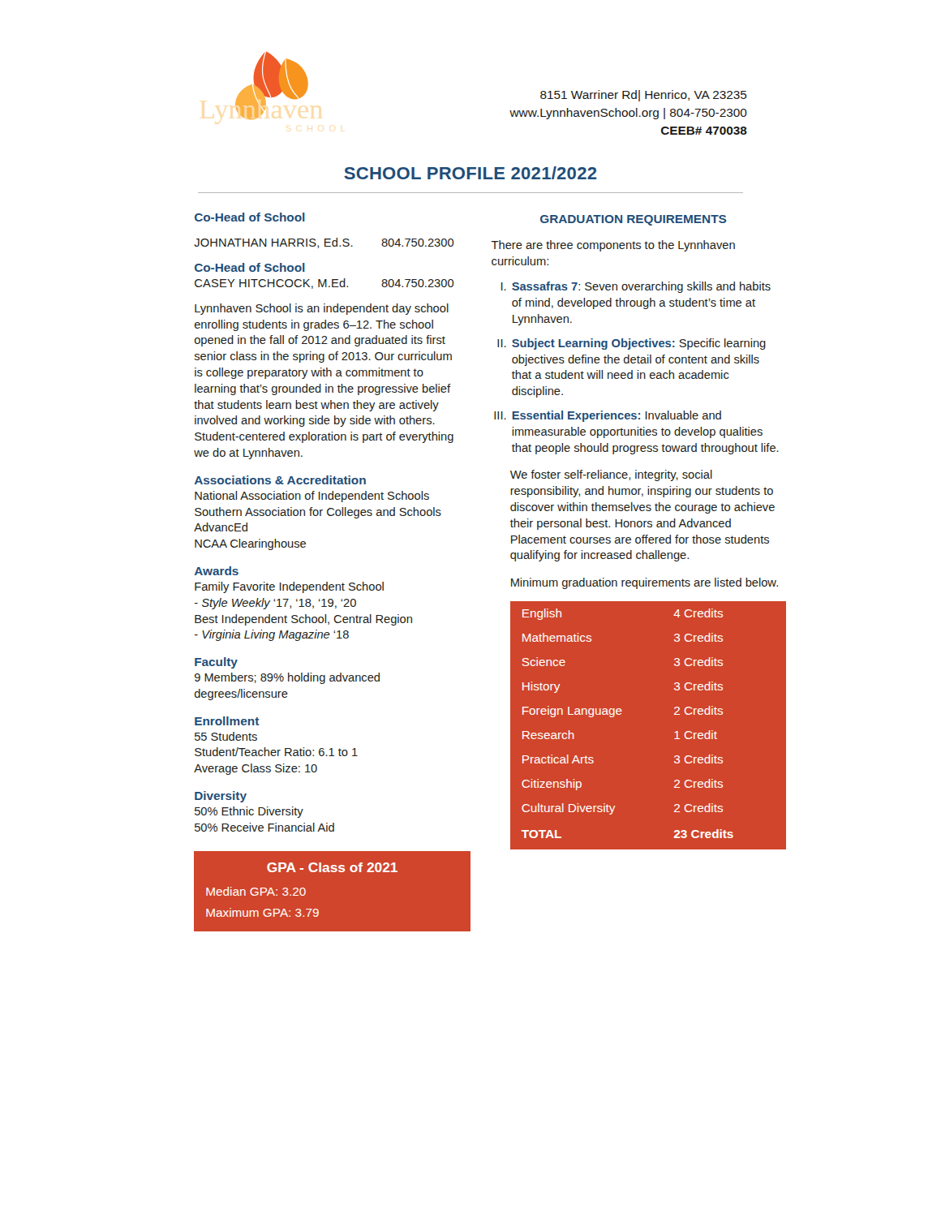Lynnhaven SCHOOL
8151 Warriner Rd| Henrico, VA 23235
www.LynnhavenSchool.org | 804-750-2300
CEEB# 470038
SCHOOL PROFILE 2021/2022
Co-Head of School
JOHNATHAN HARRIS, Ed.S. 804.750.2300
Co-Head of School
CASEY HITCHCOCK, M.Ed. 804.750.2300
Lynnhaven School is an independent day school enrolling students in grades 6–12. The school opened in the fall of 2012 and graduated its first senior class in the spring of 2013. Our curriculum is college preparatory with a commitment to learning that’s grounded in the progressive belief that students learn best when they are actively involved and working side by side with others. Student-centered exploration is part of everything we do at Lynnhaven.
Associations & Accreditation
National Association of Independent Schools
Southern Association for Colleges and Schools
AdvancEd
NCAA Clearinghouse
Awards
Family Favorite Independent School
- Style Weekly ‘17, ‘18, ‘19, ‘20
Best Independent School, Central Region
- Virginia Living Magazine ‘18
Faculty
9 Members; 89% holding advanced degrees/licensure
Enrollment
55 Students
Student/Teacher Ratio: 6.1 to 1
Average Class Size: 10
Diversity
50% Ethnic Diversity
50% Receive Financial Aid
GPA - Class of 2021
Median GPA: 3.20
Maximum GPA: 3.79
GRADUATION REQUIREMENTS
There are three components to the Lynnhaven curriculum:
Sassafras 7: Seven overarching skills and habits of mind, developed through a student’s time at Lynnhaven.
Subject Learning Objectives: Specific learning objectives define the detail of content and skills that a student will need in each academic discipline.
Essential Experiences: Invaluable and immeasurable opportunities to develop qualities that people should progress toward throughout life.
We foster self-reliance, integrity, social responsibility, and humor, inspiring our students to discover within themselves the courage to achieve their personal best. Honors and Advanced Placement courses are offered for those students qualifying for increased challenge.
Minimum graduation requirements are listed below.
| English | 4 Credits |
| Mathematics | 3 Credits |
| Science | 3 Credits |
| History | 3 Credits |
| Foreign Language | 2 Credits |
| Research | 1 Credit |
| Practical Arts | 3 Credits |
| Citizenship | 2 Credits |
| Cultural Diversity | 2 Credits |
| TOTAL | 23 Credits |